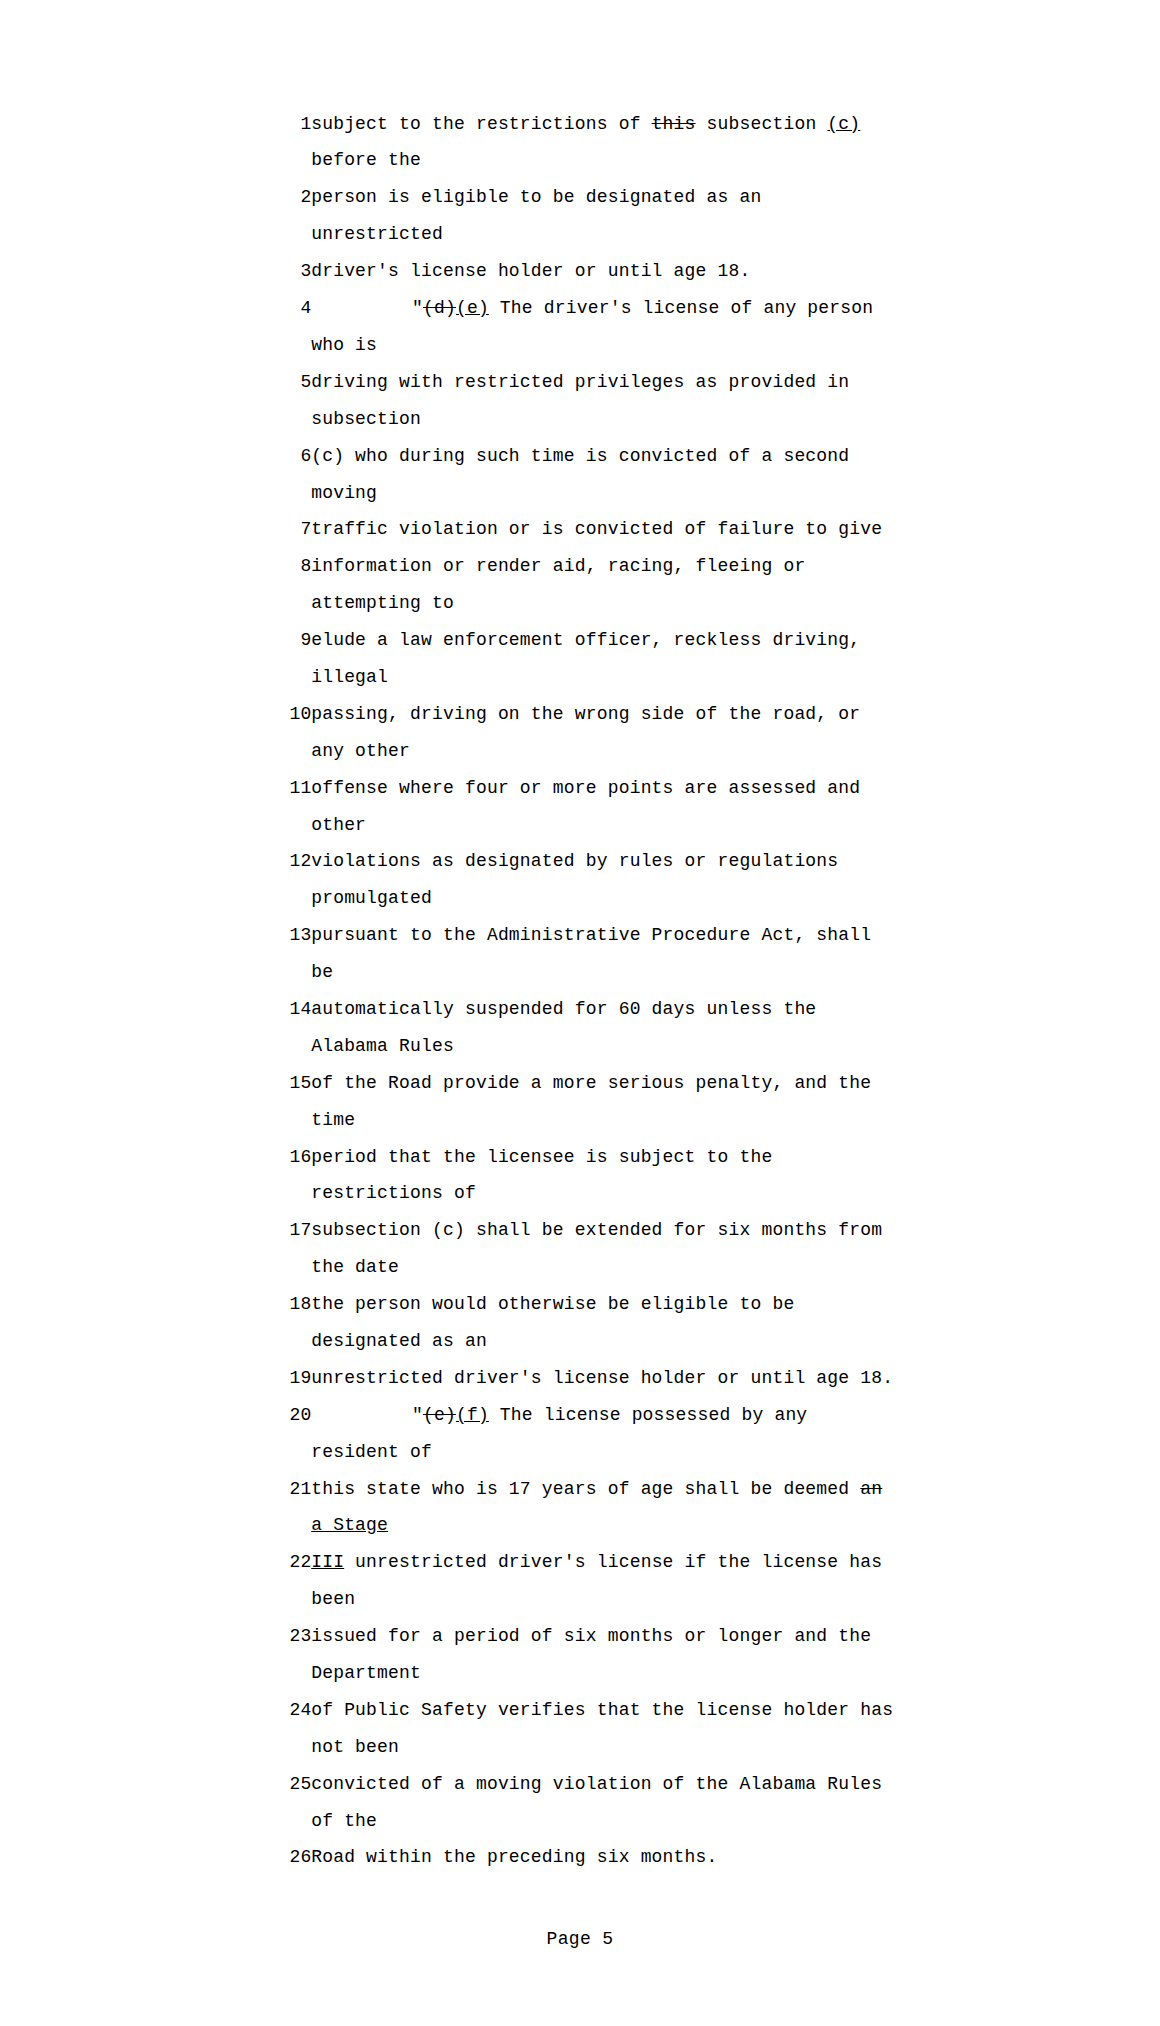| 1 | subject to the restrictions of this subsection (c) before the |
| 2 | person is eligible to be designated as an unrestricted |
| 3 | driver's license holder or until age 18. |
| 4 | " (d) (e) The driver's license of any person who is |
| 5 | driving with restricted privileges as provided in subsection |
| 6 | (c) who during such time is convicted of a second moving |
| 7 | traffic violation or is convicted of failure to give |
| 8 | information or render aid, racing, fleeing or attempting to |
| 9 | elude a law enforcement officer, reckless driving, illegal |
| 10 | passing, driving on the wrong side of the road, or any other |
| 11 | offense where four or more points are assessed and other |
| 12 | violations as designated by rules or regulations promulgated |
| 13 | pursuant to the Administrative Procedure Act, shall be |
| 14 | automatically suspended for 60 days unless the Alabama Rules |
| 15 | of the Road provide a more serious penalty, and the time |
| 16 | period that the licensee is subject to the restrictions of |
| 17 | subsection (c) shall be extended for six months from the date |
| 18 | the person would otherwise be eligible to be designated as an |
| 19 | unrestricted driver's license holder or until age 18. |
| 20 | " (e) (f) The license possessed by any resident of |
| 21 | this state who is 17 years of age shall be deemed an a Stage |
| 22 | III unrestricted driver's license if the license has been |
| 23 | issued for a period of six months or longer and the Department |
| 24 | of Public Safety verifies that the license holder has not been |
| 25 | convicted of a moving violation of the Alabama Rules of the |
| 26 | Road within the preceding six months. |
Page 5